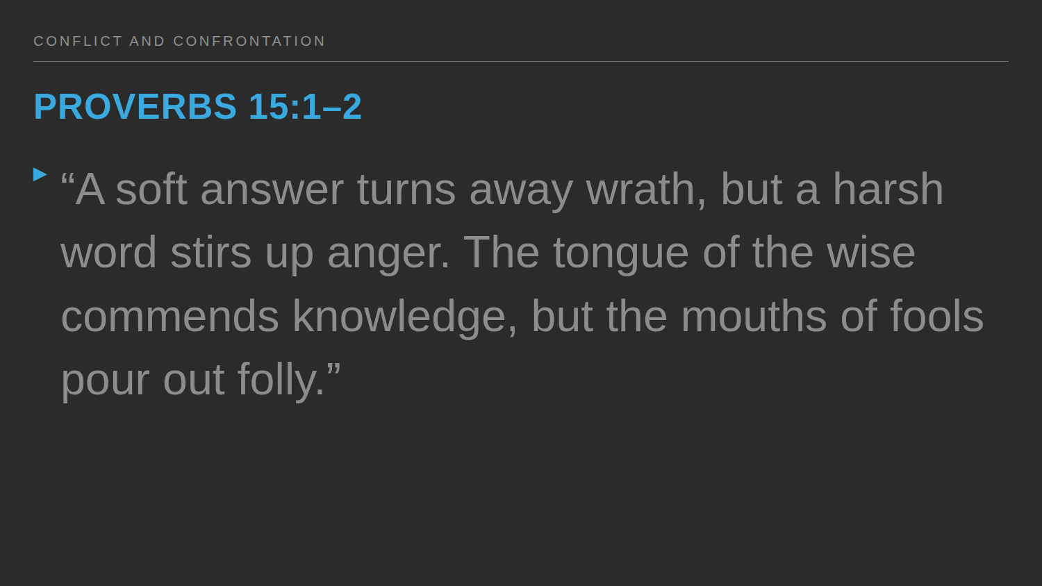Conflict and Confrontation
Proverbs 15:1–2
“A soft answer turns away wrath, but a harsh word stirs up anger. The tongue of the wise commends knowledge, but the mouths of fools pour out folly.”